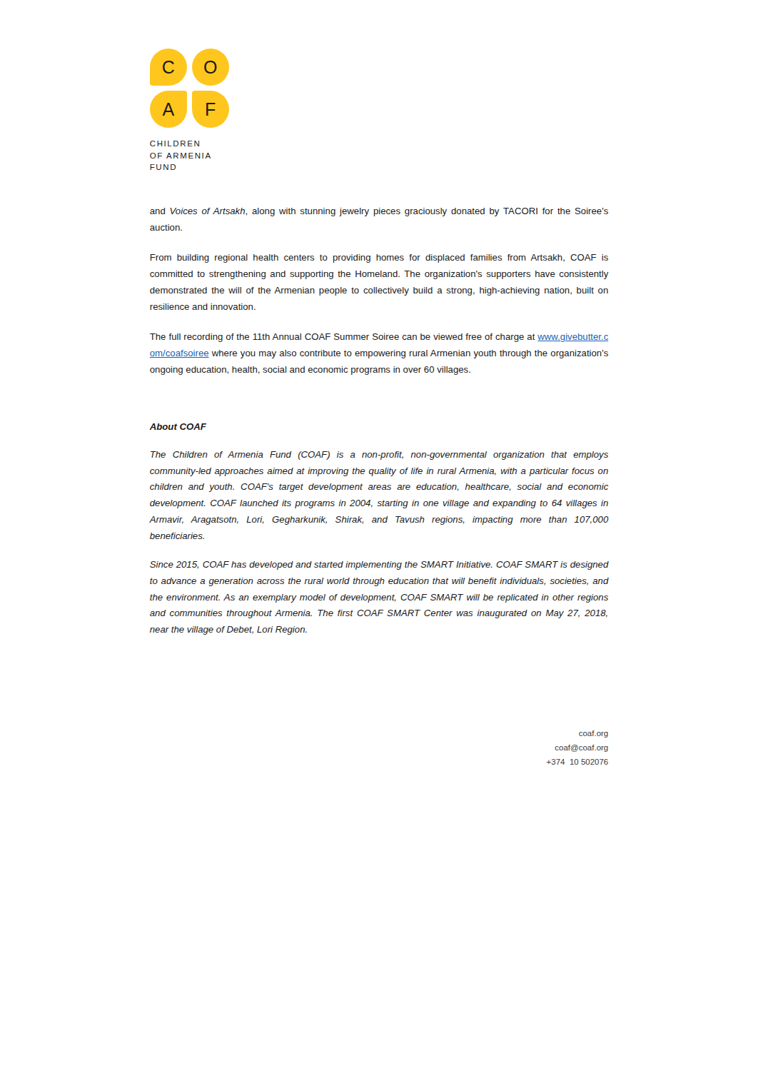C
O
A
F
Children
of Armenia
Fund
and Voices of Artsakh, along with stunning jewelry pieces graciously donated by TACORI for the Soiree's auction.
From building regional health centers to providing homes for displaced families from Artsakh, COAF is committed to strengthening and supporting the Homeland. The organization's supporters have consistently demonstrated the will of the Armenian people to collectively build a strong, high-achieving nation, built on resilience and innovation.
The full recording of the 11th Annual COAF Summer Soiree can be viewed free of charge at www.givebutter.com/coafsoiree where you may also contribute to empowering rural Armenian youth through the organization's ongoing education, health, social and economic programs in over 60 villages.
About COAF
The Children of Armenia Fund (COAF) is a non-profit, non-governmental organization that employs community-led approaches aimed at improving the quality of life in rural Armenia, with a particular focus on children and youth. COAF's target development areas are education, healthcare, social and economic development. COAF launched its programs in 2004, starting in one village and expanding to 64 villages in Armavir, Aragatsotn, Lori, Gegharkunik, Shirak, and Tavush regions, impacting more than 107,000 beneficiaries.
Since 2015, COAF has developed and started implementing the SMART Initiative. COAF SMART is designed to advance a generation across the rural world through education that will benefit individuals, societies, and the environment. As an exemplary model of development, COAF SMART will be replicated in other regions and communities throughout Armenia. The first COAF SMART Center was inaugurated on May 27, 2018, near the village of Debet, Lori Region.
coaf.org
coaf@coaf.org
+374 10 502076